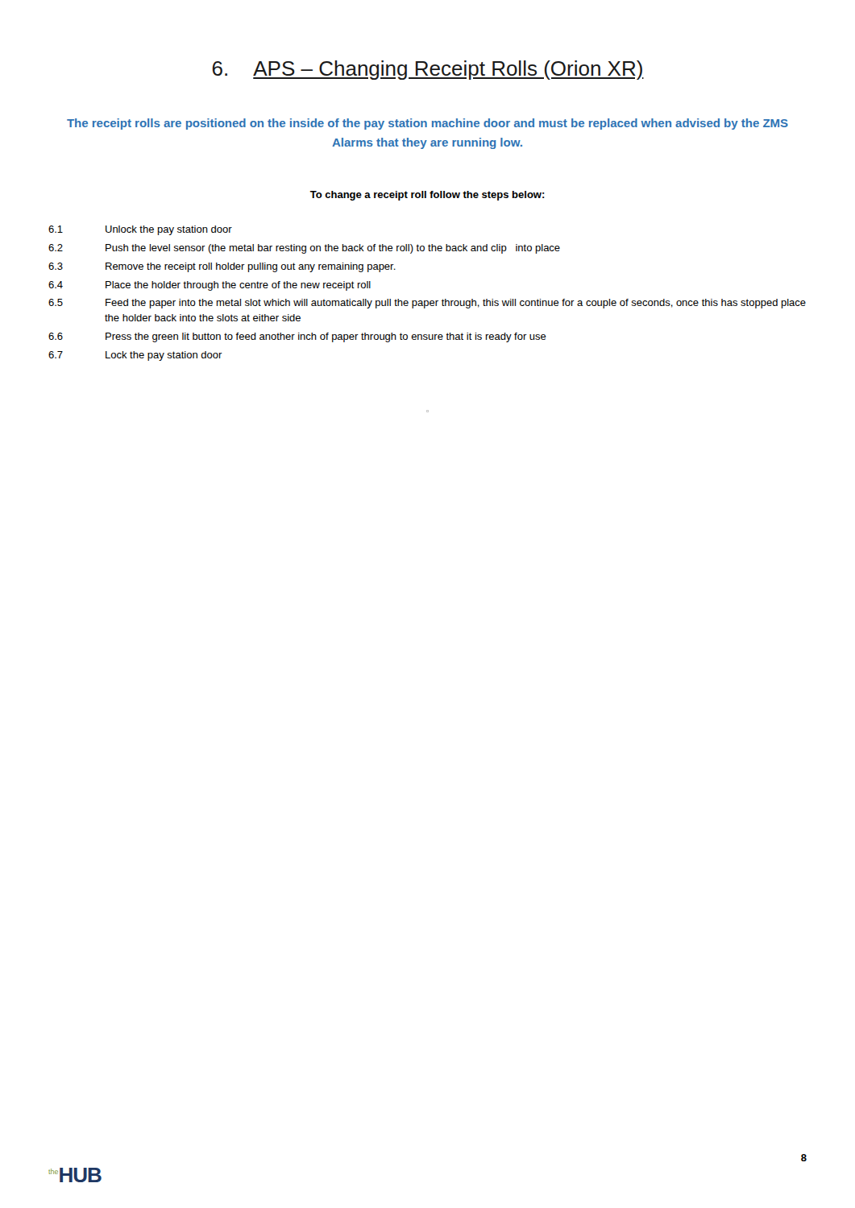6. APS – Changing Receipt Rolls (Orion XR)
The receipt rolls are positioned on the inside of the pay station machine door and must be replaced when advised by the ZMS Alarms that they are running low.
To change a receipt roll follow the steps below:
| 6.1 | Unlock the pay station door |
| 6.2 | Push the level sensor (the metal bar resting on the back of the roll) to the back and clip into place |
| 6.3 | Remove the receipt roll holder pulling out any remaining paper. |
| 6.4 | Place the holder through the centre of the new receipt roll |
| 6.5 | Feed the paper into the metal slot which will automatically pull the paper through, this will continue for a couple of seconds, once this has stopped place the holder back into the slots at either side |
| 6.6 | Press the green lit button to feed another inch of paper through to ensure that it is ready for use |
| 6.7 | Lock the pay station door |
8
the HUB